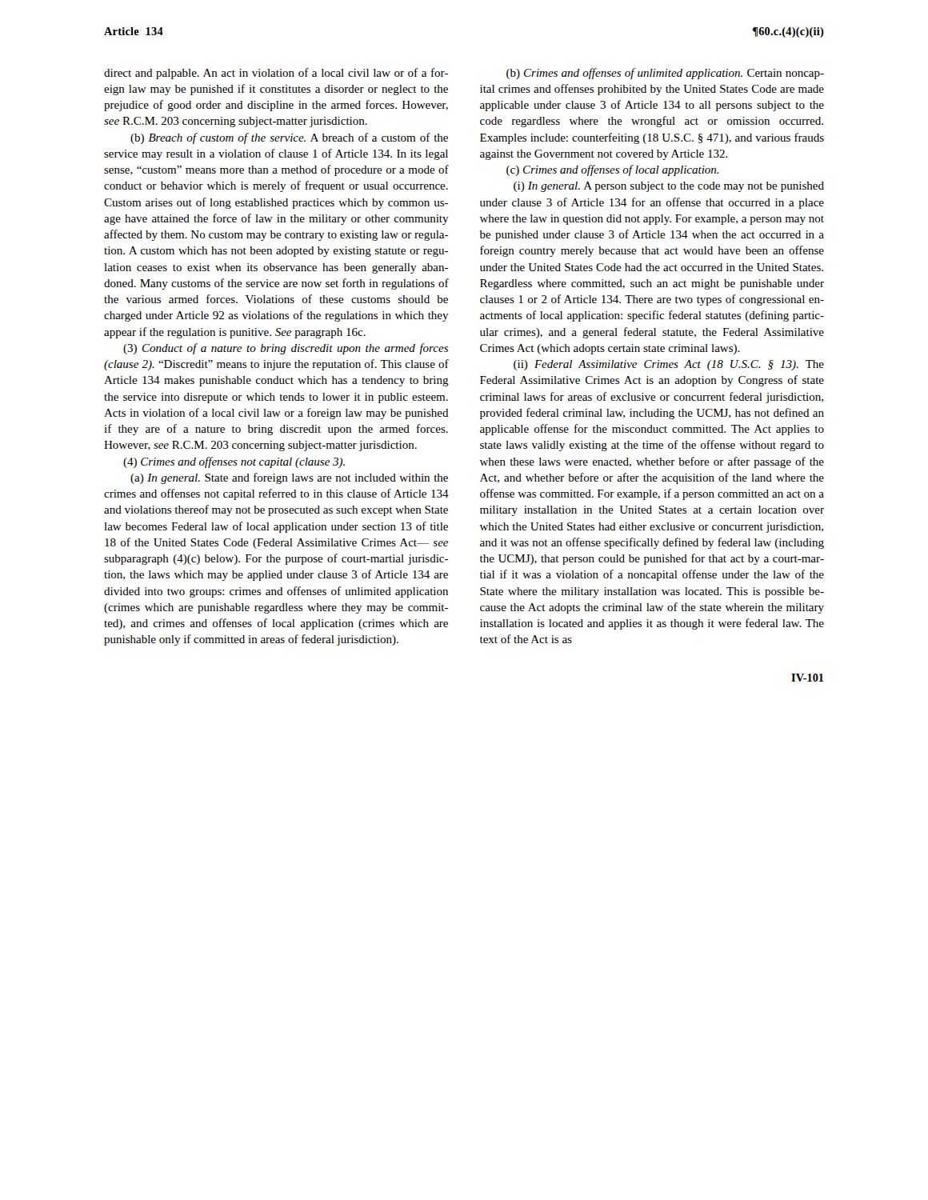Article 134 ¶60.c.(4)(c)(ii)
direct and palpable. An act in violation of a local civil law or of a foreign law may be punished if it constitutes a disorder or neglect to the prejudice of good order and discipline in the armed forces. However, see R.C.M. 203 concerning subject-matter jurisdiction.
(b) Breach of custom of the service. A breach of a custom of the service may result in a violation of clause 1 of Article 134. In its legal sense, “custom” means more than a method of procedure or a mode of conduct or behavior which is merely of frequent or usual occurrence. Custom arises out of long established practices which by common usage have attained the force of law in the military or other community affected by them. No custom may be contrary to existing law or regulation. A custom which has not been adopted by existing statute or regulation ceases to exist when its observance has been generally abandoned. Many customs of the service are now set forth in regulations of the various armed forces. Violations of these customs should be charged under Article 92 as violations of the regulations in which they appear if the regulation is punitive. See paragraph 16c.
(3) Conduct of a nature to bring discredit upon the armed forces (clause 2). “Discredit” means to injure the reputation of. This clause of Article 134 makes punishable conduct which has a tendency to bring the service into disrepute or which tends to lower it in public esteem. Acts in violation of a local civil law or a foreign law may be punished if they are of a nature to bring discredit upon the armed forces. However, see R.C.M. 203 concerning subject-matter jurisdiction.
(4) Crimes and offenses not capital (clause 3).
(a) In general. State and foreign laws are not included within the crimes and offenses not capital referred to in this clause of Article 134 and violations thereof may not be prosecuted as such except when State law becomes Federal law of local application under section 13 of title 18 of the United States Code (Federal Assimilative Crimes Act— see subparagraph (4)(c) below). For the purpose of court-martial jurisdiction, the laws which may be applied under clause 3 of Article 134 are divided into two groups: crimes and offenses of unlimited application (crimes which are punishable regardless where they may be committed), and crimes and offenses of local application (crimes which are punishable only if committed in areas of federal jurisdiction).
(b) Crimes and offenses of unlimited application. Certain noncapital crimes and offenses prohibited by the United States Code are made applicable under clause 3 of Article 134 to all persons subject to the code regardless where the wrongful act or omission occurred. Examples include: counterfeiting (18 U.S.C. § 471), and various frauds against the Government not covered by Article 132.
(c) Crimes and offenses of local application.
(i) In general. A person subject to the code may not be punished under clause 3 of Article 134 for an offense that occurred in a place where the law in question did not apply. For example, a person may not be punished under clause 3 of Article 134 when the act occurred in a foreign country merely because that act would have been an offense under the United States Code had the act occurred in the United States. Regardless where committed, such an act might be punishable under clauses 1 or 2 of Article 134. There are two types of congressional enactments of local application: specific federal statutes (defining particular crimes), and a general federal statute, the Federal Assimilative Crimes Act (which adopts certain state criminal laws).
(ii) Federal Assimilative Crimes Act (18 U.S.C. § 13). The Federal Assimilative Crimes Act is an adoption by Congress of state criminal laws for areas of exclusive or concurrent federal jurisdiction, provided federal criminal law, including the UCMJ, has not defined an applicable offense for the misconduct committed. The Act applies to state laws validly existing at the time of the offense without regard to when these laws were enacted, whether before or after passage of the Act, and whether before or after the acquisition of the land where the offense was committed. For example, if a person committed an act on a military installation in the United States at a certain location over which the United States had either exclusive or concurrent jurisdiction, and it was not an offense specifically defined by federal law (including the UCMJ), that person could be punished for that act by a court-martial if it was a violation of a noncapital offense under the law of the State where the military installation was located. This is possible because the Act adopts the criminal law of the state wherein the military installation is located and applies it as though it were federal law. The text of the Act is as
IV-101